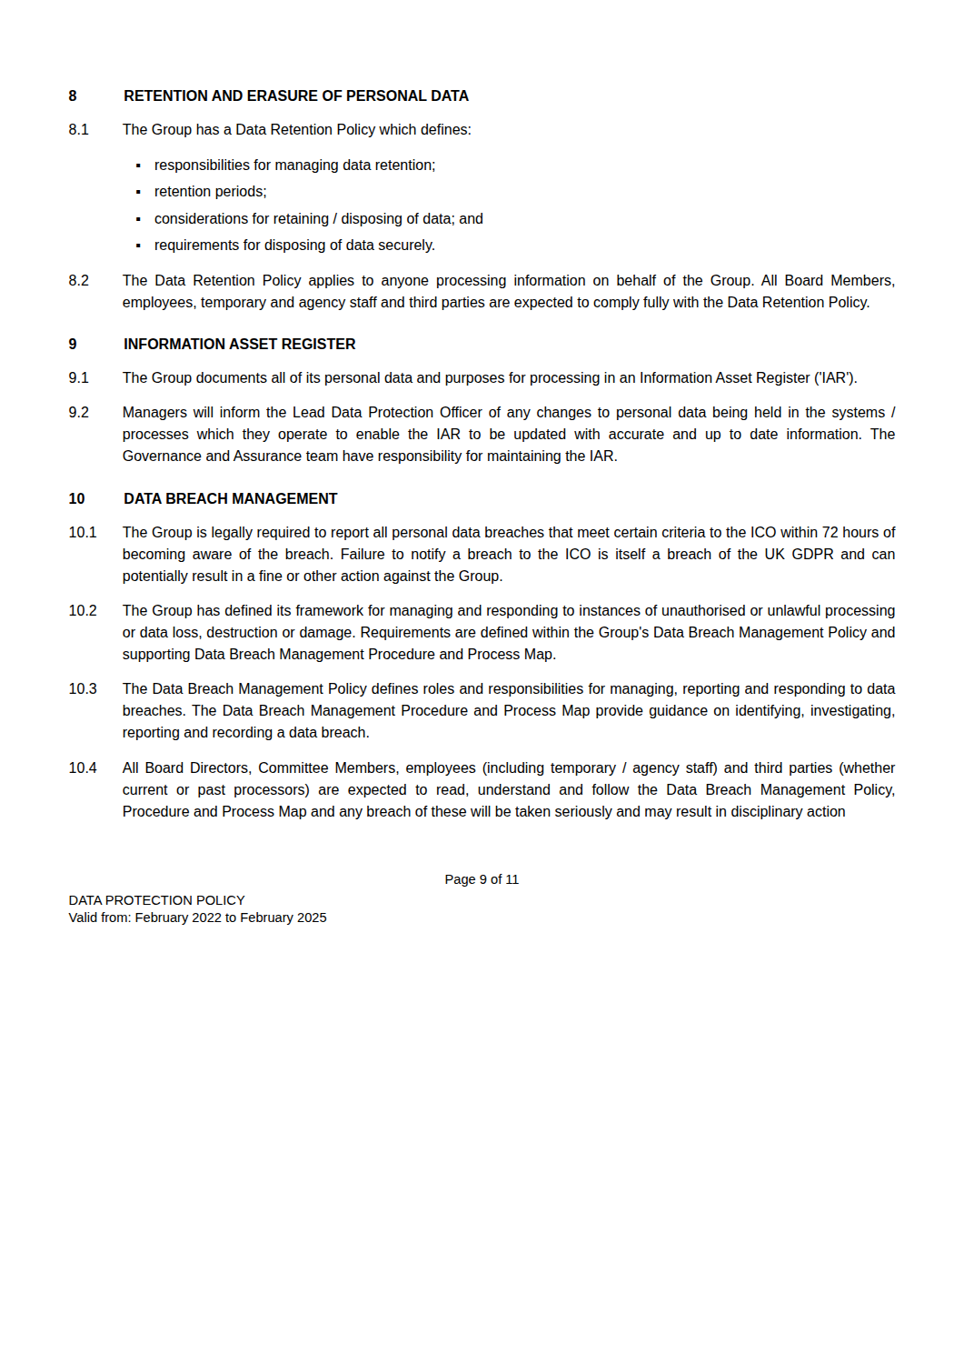8 RETENTION AND ERASURE OF PERSONAL DATA
8.1 The Group has a Data Retention Policy which defines:
responsibilities for managing data retention;
retention periods;
considerations for retaining / disposing of data; and
requirements for disposing of data securely.
8.2 The Data Retention Policy applies to anyone processing information on behalf of the Group. All Board Members, employees, temporary and agency staff and third parties are expected to comply fully with the Data Retention Policy.
9 INFORMATION ASSET REGISTER
9.1 The Group documents all of its personal data and purposes for processing in an Information Asset Register ('IAR').
9.2 Managers will inform the Lead Data Protection Officer of any changes to personal data being held in the systems / processes which they operate to enable the IAR to be updated with accurate and up to date information. The Governance and Assurance team have responsibility for maintaining the IAR.
10 DATA BREACH MANAGEMENT
10.1 The Group is legally required to report all personal data breaches that meet certain criteria to the ICO within 72 hours of becoming aware of the breach. Failure to notify a breach to the ICO is itself a breach of the UK GDPR and can potentially result in a fine or other action against the Group.
10.2 The Group has defined its framework for managing and responding to instances of unauthorised or unlawful processing or data loss, destruction or damage. Requirements are defined within the Group's Data Breach Management Policy and supporting Data Breach Management Procedure and Process Map.
10.3 The Data Breach Management Policy defines roles and responsibilities for managing, reporting and responding to data breaches. The Data Breach Management Procedure and Process Map provide guidance on identifying, investigating, reporting and recording a data breach.
10.4 All Board Directors, Committee Members, employees (including temporary / agency staff) and third parties (whether current or past processors) are expected to read, understand and follow the Data Breach Management Policy, Procedure and Process Map and any breach of these will be taken seriously and may result in disciplinary action
Page 9 of 11
DATA PROTECTION POLICY
Valid from: February 2022 to February 2025